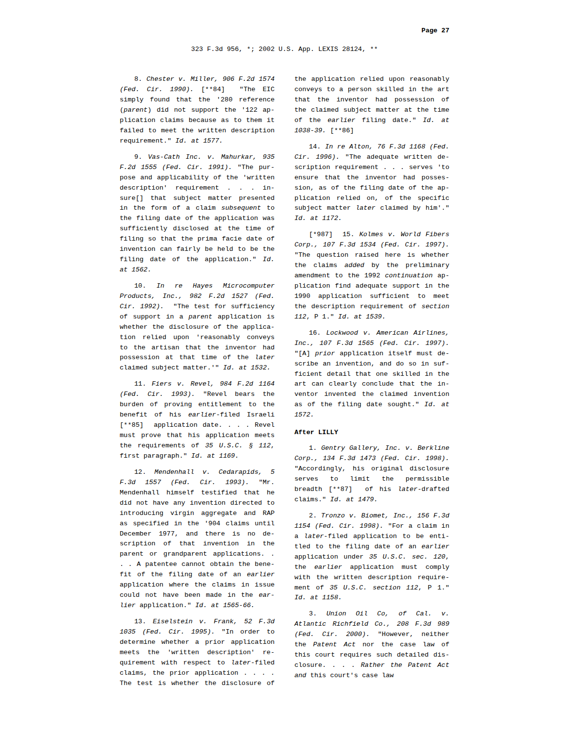Page 27
323 F.3d 956, *; 2002 U.S. App. LEXIS 28124, **
8. Chester v. Miller, 906 F.2d 1574 (Fed. Cir. 1990). [**84] "The EIC simply found that the '280 reference (parent) did not support the '122 application claims because as to them it failed to meet the written description requirement." Id. at 1577.
9. Vas-Cath Inc. v. Mahurkar, 935 F.2d 1555 (Fed. Cir. 1991). "The purpose and applicability of the 'written description' requirement . . . insure[] that subject matter presented in the form of a claim subsequent to the filing date of the application was sufficiently disclosed at the time of filing so that the prima facie date of invention can fairly be held to be the filing date of the application." Id. at 1562.
10. In re Hayes Microcomputer Products, Inc., 982 F.2d 1527 (Fed. Cir. 1992). "The test for sufficiency of support in a parent application is whether the disclosure of the application relied upon 'reasonably conveys to the artisan that the inventor had possession at that time of the later claimed subject matter.'" Id. at 1532.
11. Fiers v. Revel, 984 F.2d 1164 (Fed. Cir. 1993). "Revel bears the burden of proving entitlement to the benefit of his earlier-filed Israeli [**85] application date. . . . Revel must prove that his application meets the requirements of 35 U.S.C. § 112, first paragraph." Id. at 1169.
12. Mendenhall v. Cedarapids, 5 F.3d 1557 (Fed. Cir. 1993). "Mr. Mendenhall himself testified that he did not have any invention directed to introducing virgin aggregate and RAP as specified in the '904 claims until December 1977, and there is no description of that invention in the parent or grandparent applications. . . . A patentee cannot obtain the benefit of the filing date of an earlier application where the claims in issue could not have been made in the earlier application." Id. at 1565-66.
13. Eiselstein v. Frank, 52 F.3d 1035 (Fed. Cir. 1995). "In order to determine whether a prior application meets the 'written description' requirement with respect to later-filed claims, the prior application . . . . The test is whether the disclosure of the application relied upon reasonably conveys to a person skilled in the art that the inventor had possession of the claimed subject matter at the time of the earlier filing date." Id. at 1038-39. [**86]
14. In re Alton, 76 F.3d 1168 (Fed. Cir. 1996). "The adequate written description requirement . . . serves 'to ensure that the inventor had possession, as of the filing date of the application relied on, of the specific subject matter later claimed by him'." Id. at 1172.
[*987] 15. Kolmes v. World Fibers Corp., 107 F.3d 1534 (Fed. Cir. 1997). "The question raised here is whether the claims added by the preliminary amendment to the 1992 continuation application find adequate support in the 1990 application sufficient to meet the description requirement of section 112, P 1." Id. at 1539.
16. Lockwood v. American Airlines, Inc., 107 F.3d 1565 (Fed. Cir. 1997). "[A] prior application itself must describe an invention, and do so in sufficient detail that one skilled in the art can clearly conclude that the inventor invented the claimed invention as of the filing date sought." Id. at 1572.
After LILLY
1. Gentry Gallery, Inc. v. Berkline Corp., 134 F.3d 1473 (Fed. Cir. 1998). "Accordingly, his original disclosure serves to limit the permissible breadth [**87] of his later-drafted claims." Id. at 1479.
2. Tronzo v. Biomet, Inc., 156 F.3d 1154 (Fed. Cir. 1998). "For a claim in a later-filed application to be entitled to the filing date of an earlier application under 35 U.S.C. sec. 120, the earlier application must comply with the written description requirement of 35 U.S.C. section 112, P 1." Id. at 1158.
3. Union Oil Co, of Cal. v. Atlantic Richfield Co., 208 F.3d 989 (Fed. Cir. 2000). "However, neither the Patent Act nor the case law of this court requires such detailed disclosure. . . . Rather the Patent Act and this court's case law